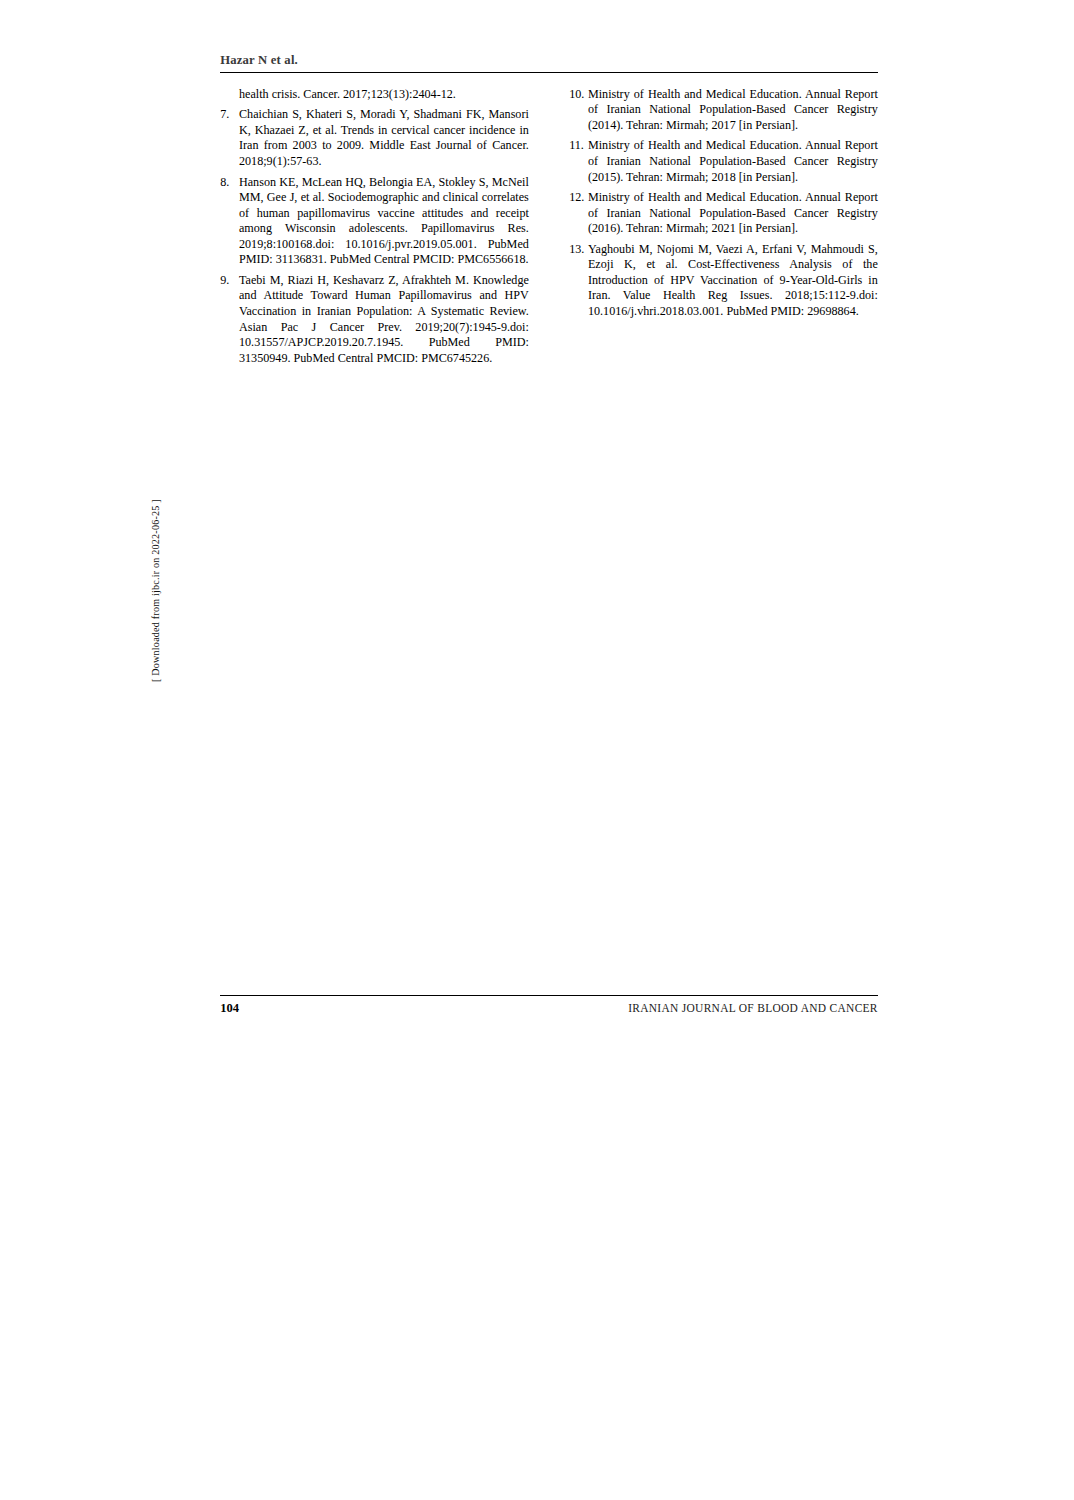[ Downloaded from ijbc.ir on 2022-06-25 ]
Hazar N et al.
health crisis. Cancer. 2017;123(13):2404-12.
7. Chaichian S, Khateri S, Moradi Y, Shadmani FK, Mansori K, Khazaei Z, et al. Trends in cervical cancer incidence in Iran from 2003 to 2009. Middle East Journal of Cancer. 2018;9(1):57-63.
8. Hanson KE, McLean HQ, Belongia EA, Stokley S, McNeil MM, Gee J, et al. Sociodemographic and clinical correlates of human papillomavirus vaccine attitudes and receipt among Wisconsin adolescents. Papillomavirus Res. 2019;8:100168.doi: 10.1016/j.pvr.2019.05.001. PubMed PMID: 31136831. PubMed Central PMCID: PMC6556618.
9. Taebi M, Riazi H, Keshavarz Z, Afrakhteh M. Knowledge and Attitude Toward Human Papillomavirus and HPV Vaccination in Iranian Population: A Systematic Review. Asian Pac J Cancer Prev. 2019;20(7):1945-9.doi: 10.31557/APJCP.2019.20.7.1945. PubMed PMID: 31350949. PubMed Central PMCID: PMC6745226.
10. Ministry of Health and Medical Education. Annual Report of Iranian National Population-Based Cancer Registry (2014). Tehran: Mirmah; 2017 [in Persian].
11. Ministry of Health and Medical Education. Annual Report of Iranian National Population-Based Cancer Registry (2015). Tehran: Mirmah; 2018 [in Persian].
12. Ministry of Health and Medical Education. Annual Report of Iranian National Population-Based Cancer Registry (2016). Tehran: Mirmah; 2021 [in Persian].
13. Yaghoubi M, Nojomi M, Vaezi A, Erfani V, Mahmoudi S, Ezoji K, et al. Cost-Effectiveness Analysis of the Introduction of HPV Vaccination of 9-Year-Old-Girls in Iran. Value Health Reg Issues. 2018;15:112-9.doi: 10.1016/j.vhri.2018.03.001. PubMed PMID: 29698864.
104 IRANIAN JOURNAL OF BLOOD AND CANCER